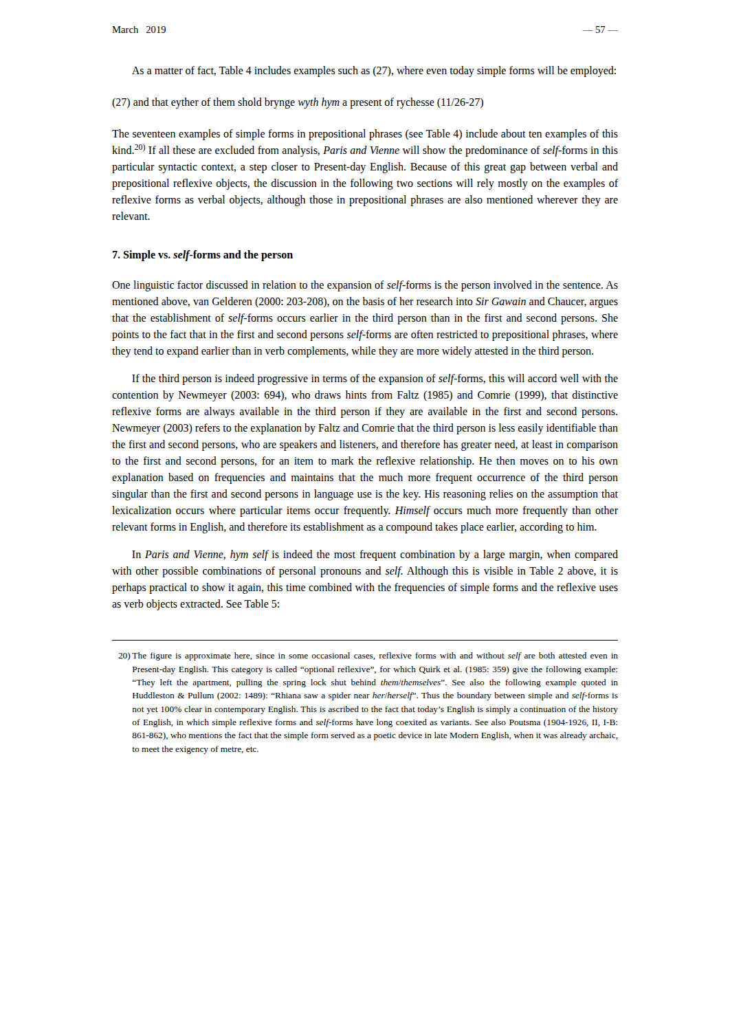March 2019 — 57 —
As a matter of fact, Table 4 includes examples such as (27), where even today simple forms will be employed:
(27) and that eyther of them shold brynge wyth hym a present of rychesse (11/26-27)
The seventeen examples of simple forms in prepositional phrases (see Table 4) include about ten examples of this kind.20) If all these are excluded from analysis, Paris and Vienne will show the predominance of self-forms in this particular syntactic context, a step closer to Present-day English. Because of this great gap between verbal and prepositional reflexive objects, the discussion in the following two sections will rely mostly on the examples of reflexive forms as verbal objects, although those in prepositional phrases are also mentioned wherever they are relevant.
7. Simple vs. self-forms and the person
One linguistic factor discussed in relation to the expansion of self-forms is the person involved in the sentence. As mentioned above, van Gelderen (2000: 203-208), on the basis of her research into Sir Gawain and Chaucer, argues that the establishment of self-forms occurs earlier in the third person than in the first and second persons. She points to the fact that in the first and second persons self-forms are often restricted to prepositional phrases, where they tend to expand earlier than in verb complements, while they are more widely attested in the third person.
If the third person is indeed progressive in terms of the expansion of self-forms, this will accord well with the contention by Newmeyer (2003: 694), who draws hints from Faltz (1985) and Comrie (1999), that distinctive reflexive forms are always available in the third person if they are available in the first and second persons. Newmeyer (2003) refers to the explanation by Faltz and Comrie that the third person is less easily identifiable than the first and second persons, who are speakers and listeners, and therefore has greater need, at least in comparison to the first and second persons, for an item to mark the reflexive relationship. He then moves on to his own explanation based on frequencies and maintains that the much more frequent occurrence of the third person singular than the first and second persons in language use is the key. His reasoning relies on the assumption that lexicalization occurs where particular items occur frequently. Himself occurs much more frequently than other relevant forms in English, and therefore its establishment as a compound takes place earlier, according to him.
In Paris and Vienne, hym self is indeed the most frequent combination by a large margin, when compared with other possible combinations of personal pronouns and self. Although this is visible in Table 2 above, it is perhaps practical to show it again, this time combined with the frequencies of simple forms and the reflexive uses as verb objects extracted. See Table 5:
20) The figure is approximate here, since in some occasional cases, reflexive forms with and without self are both attested even in Present-day English. This category is called “optional reflexive”, for which Quirk et al. (1985: 359) give the following example: “They left the apartment, pulling the spring lock shut behind them/themselves”. See also the following example quoted in Huddleston & Pullum (2002: 1489): “Rhiana saw a spider near her/herself”. Thus the boundary between simple and self-forms is not yet 100% clear in contemporary English. This is ascribed to the fact that today’s English is simply a continuation of the history of English, in which simple reflexive forms and self-forms have long coexited as variants. See also Poutsma (1904-1926, II, I-B: 861-862), who mentions the fact that the simple form served as a poetic device in late Modern English, when it was already archaic, to meet the exigency of metre, etc.